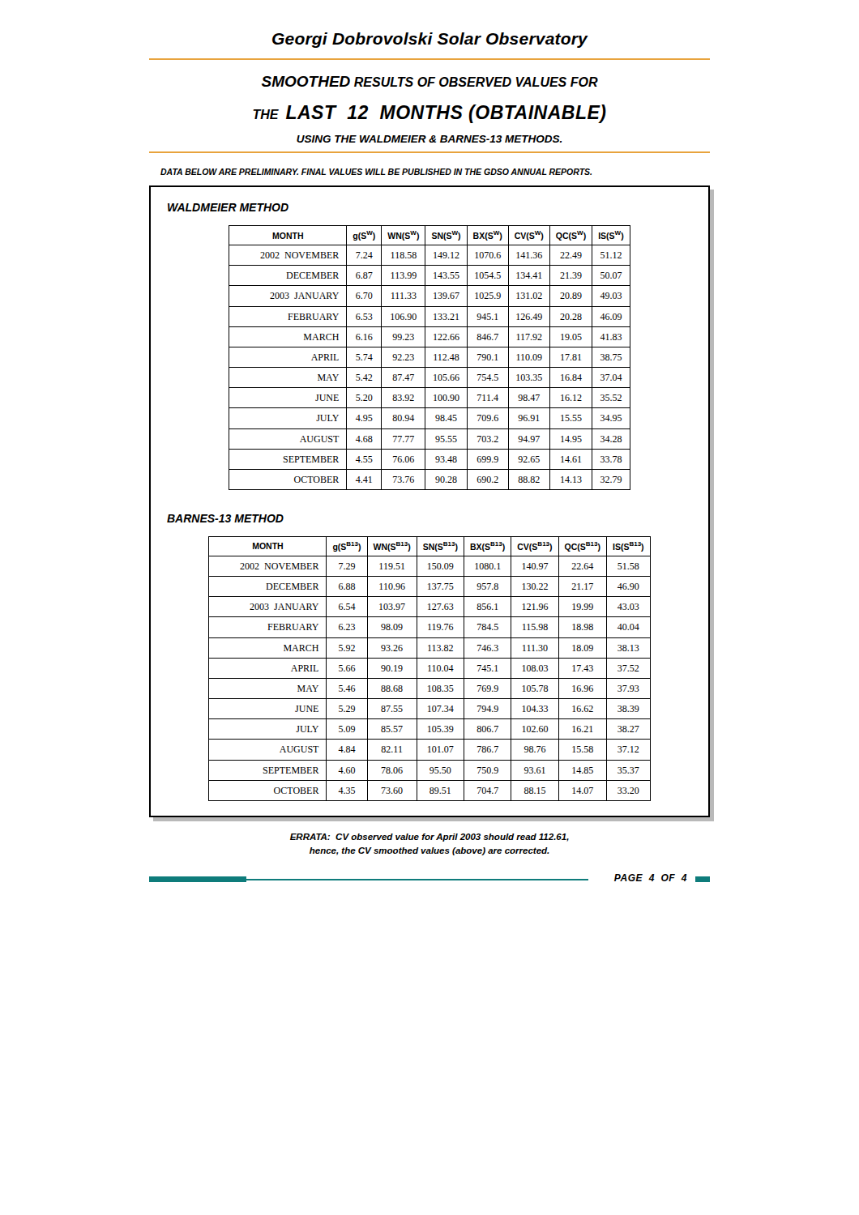Georgi Dobrovolski Solar Observatory
SMOOTHED RESULTS OF OBSERVED VALUES FOR
THE LAST 12 MONTHS (OBTAINABLE)
USING THE WALDMEIER & BARNES-13 METHODS.
DATA BELOW ARE PRELIMINARY. FINAL VALUES WILL BE PUBLISHED IN THE GDSO ANNUAL REPORTS.
WALDMEIER METHOD
| MONTH | g(S W ) | WN(S W ) | SN(S W ) | BX(S W ) | CV(S W ) | QC(S W ) | IS(S W ) |
| --- | --- | --- | --- | --- | --- | --- | --- |
| 2002 NOVEMBER | 7.24 | 118.58 | 149.12 | 1070.6 | 141.36 | 22.49 | 51.12 |
| DECEMBER | 6.87 | 113.99 | 143.55 | 1054.5 | 134.41 | 21.39 | 50.07 |
| 2003 JANUARY | 6.70 | 111.33 | 139.67 | 1025.9 | 131.02 | 20.89 | 49.03 |
| FEBRUARY | 6.53 | 106.90 | 133.21 | 945.1 | 126.49 | 20.28 | 46.09 |
| MARCH | 6.16 | 99.23 | 122.66 | 846.7 | 117.92 | 19.05 | 41.83 |
| APRIL | 5.74 | 92.23 | 112.48 | 790.1 | 110.09 | 17.81 | 38.75 |
| MAY | 5.42 | 87.47 | 105.66 | 754.5 | 103.35 | 16.84 | 37.04 |
| JUNE | 5.20 | 83.92 | 100.90 | 711.4 | 98.47 | 16.12 | 35.52 |
| JULY | 4.95 | 80.94 | 98.45 | 709.6 | 96.91 | 15.55 | 34.95 |
| AUGUST | 4.68 | 77.77 | 95.55 | 703.2 | 94.97 | 14.95 | 34.28 |
| SEPTEMBER | 4.55 | 76.06 | 93.48 | 699.9 | 92.65 | 14.61 | 33.78 |
| OCTOBER | 4.41 | 73.76 | 90.28 | 690.2 | 88.82 | 14.13 | 32.79 |
BARNES-13 METHOD
| MONTH | g(S B13 ) | WN(S B13 ) | SN(S B13 ) | BX(S B13 ) | CV(S B13 ) | QC(S B13 ) | IS(S B13 ) |
| --- | --- | --- | --- | --- | --- | --- | --- |
| 2002 NOVEMBER | 7.29 | 119.51 | 150.09 | 1080.1 | 140.97 | 22.64 | 51.58 |
| DECEMBER | 6.88 | 110.96 | 137.75 | 957.8 | 130.22 | 21.17 | 46.90 |
| 2003 JANUARY | 6.54 | 103.97 | 127.63 | 856.1 | 121.96 | 19.99 | 43.03 |
| FEBRUARY | 6.23 | 98.09 | 119.76 | 784.5 | 115.98 | 18.98 | 40.04 |
| MARCH | 5.92 | 93.26 | 113.82 | 746.3 | 111.30 | 18.09 | 38.13 |
| APRIL | 5.66 | 90.19 | 110.04 | 745.1 | 108.03 | 17.43 | 37.52 |
| MAY | 5.46 | 88.68 | 108.35 | 769.9 | 105.78 | 16.96 | 37.93 |
| JUNE | 5.29 | 87.55 | 107.34 | 794.9 | 104.33 | 16.62 | 38.39 |
| JULY | 5.09 | 85.57 | 105.39 | 806.7 | 102.60 | 16.21 | 38.27 |
| AUGUST | 4.84 | 82.11 | 101.07 | 786.7 | 98.76 | 15.58 | 37.12 |
| SEPTEMBER | 4.60 | 78.06 | 95.50 | 750.9 | 93.61 | 14.85 | 35.37 |
| OCTOBER | 4.35 | 73.60 | 89.51 | 704.7 | 88.15 | 14.07 | 33.20 |
ERRATA: CV observed value for April 2003 should read 112.61,
hence, the CV smoothed values (above) are corrected.
PAGE 4 OF 4